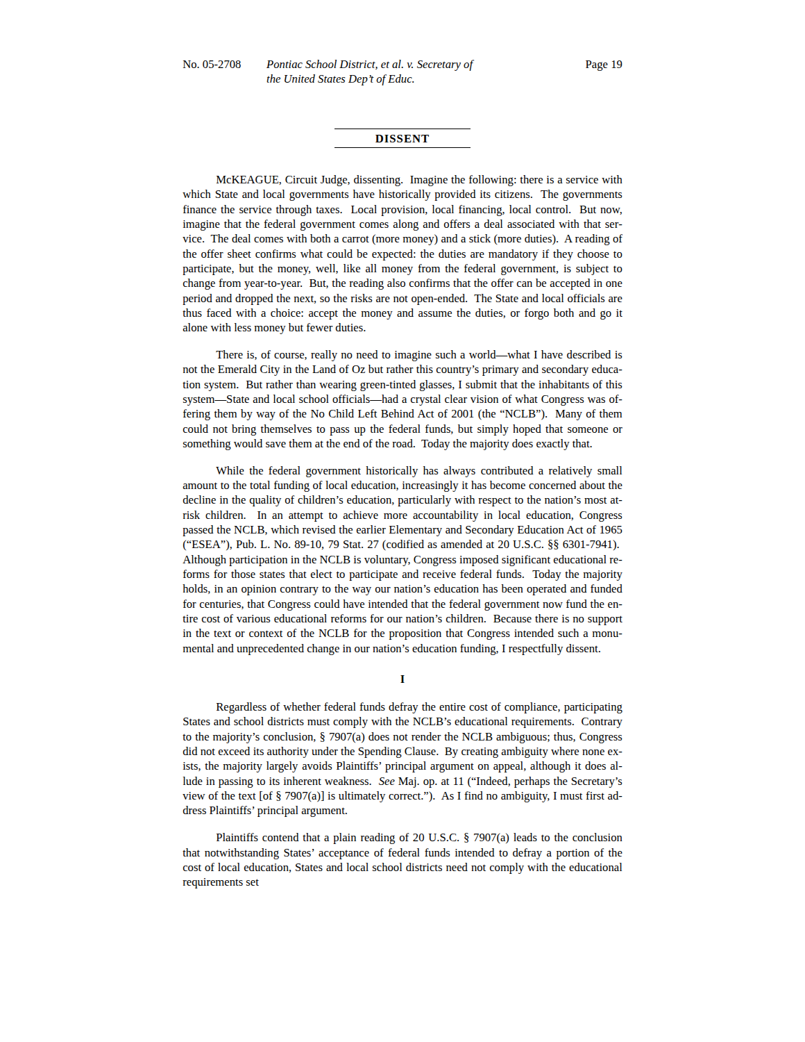No. 05-2708
Pontiac School District, et al. v. Secretary of
the United States Dep’t of Educ.
Page 19
DISSENT
McKEAGUE, Circuit Judge, dissenting. Imagine the following: there is a service with which State and local governments have historically provided its citizens. The governments finance the service through taxes. Local provision, local financing, local control. But now, imagine that the federal government comes along and offers a deal associated with that service. The deal comes with both a carrot (more money) and a stick (more duties). A reading of the offer sheet confirms what could be expected: the duties are mandatory if they choose to participate, but the money, well, like all money from the federal government, is subject to change from year-to-year. But, the reading also confirms that the offer can be accepted in one period and dropped the next, so the risks are not open-ended. The State and local officials are thus faced with a choice: accept the money and assume the duties, or forgo both and go it alone with less money but fewer duties.
There is, of course, really no need to imagine such a world—what I have described is not the Emerald City in the Land of Oz but rather this country’s primary and secondary education system. But rather than wearing green-tinted glasses, I submit that the inhabitants of this system—State and local school officials—had a crystal clear vision of what Congress was offering them by way of the No Child Left Behind Act of 2001 (the “NCLB”). Many of them could not bring themselves to pass up the federal funds, but simply hoped that someone or something would save them at the end of the road. Today the majority does exactly that.
While the federal government historically has always contributed a relatively small amount to the total funding of local education, increasingly it has become concerned about the decline in the quality of children’s education, particularly with respect to the nation’s most at-risk children. In an attempt to achieve more accountability in local education, Congress passed the NCLB, which revised the earlier Elementary and Secondary Education Act of 1965 (“ESEA”), Pub. L. No. 89-10, 79 Stat. 27 (codified as amended at 20 U.S.C. §§ 6301-7941). Although participation in the NCLB is voluntary, Congress imposed significant educational reforms for those states that elect to participate and receive federal funds. Today the majority holds, in an opinion contrary to the way our nation’s education has been operated and funded for centuries, that Congress could have intended that the federal government now fund the entire cost of various educational reforms for our nation’s children. Because there is no support in the text or context of the NCLB for the proposition that Congress intended such a monumental and unprecedented change in our nation’s education funding, I respectfully dissent.
I
Regardless of whether federal funds defray the entire cost of compliance, participating States and school districts must comply with the NCLB’s educational requirements. Contrary to the majority’s conclusion, § 7907(a) does not render the NCLB ambiguous; thus, Congress did not exceed its authority under the Spending Clause. By creating ambiguity where none exists, the majority largely avoids Plaintiffs’ principal argument on appeal, although it does allude in passing to its inherent weakness. See Maj. op. at 11 (“Indeed, perhaps the Secretary’s view of the text [of § 7907(a)] is ultimately correct.”). As I find no ambiguity, I must first address Plaintiffs’ principal argument.
Plaintiffs contend that a plain reading of 20 U.S.C. § 7907(a) leads to the conclusion that notwithstanding States’ acceptance of federal funds intended to defray a portion of the cost of local education, States and local school districts need not comply with the educational requirements set